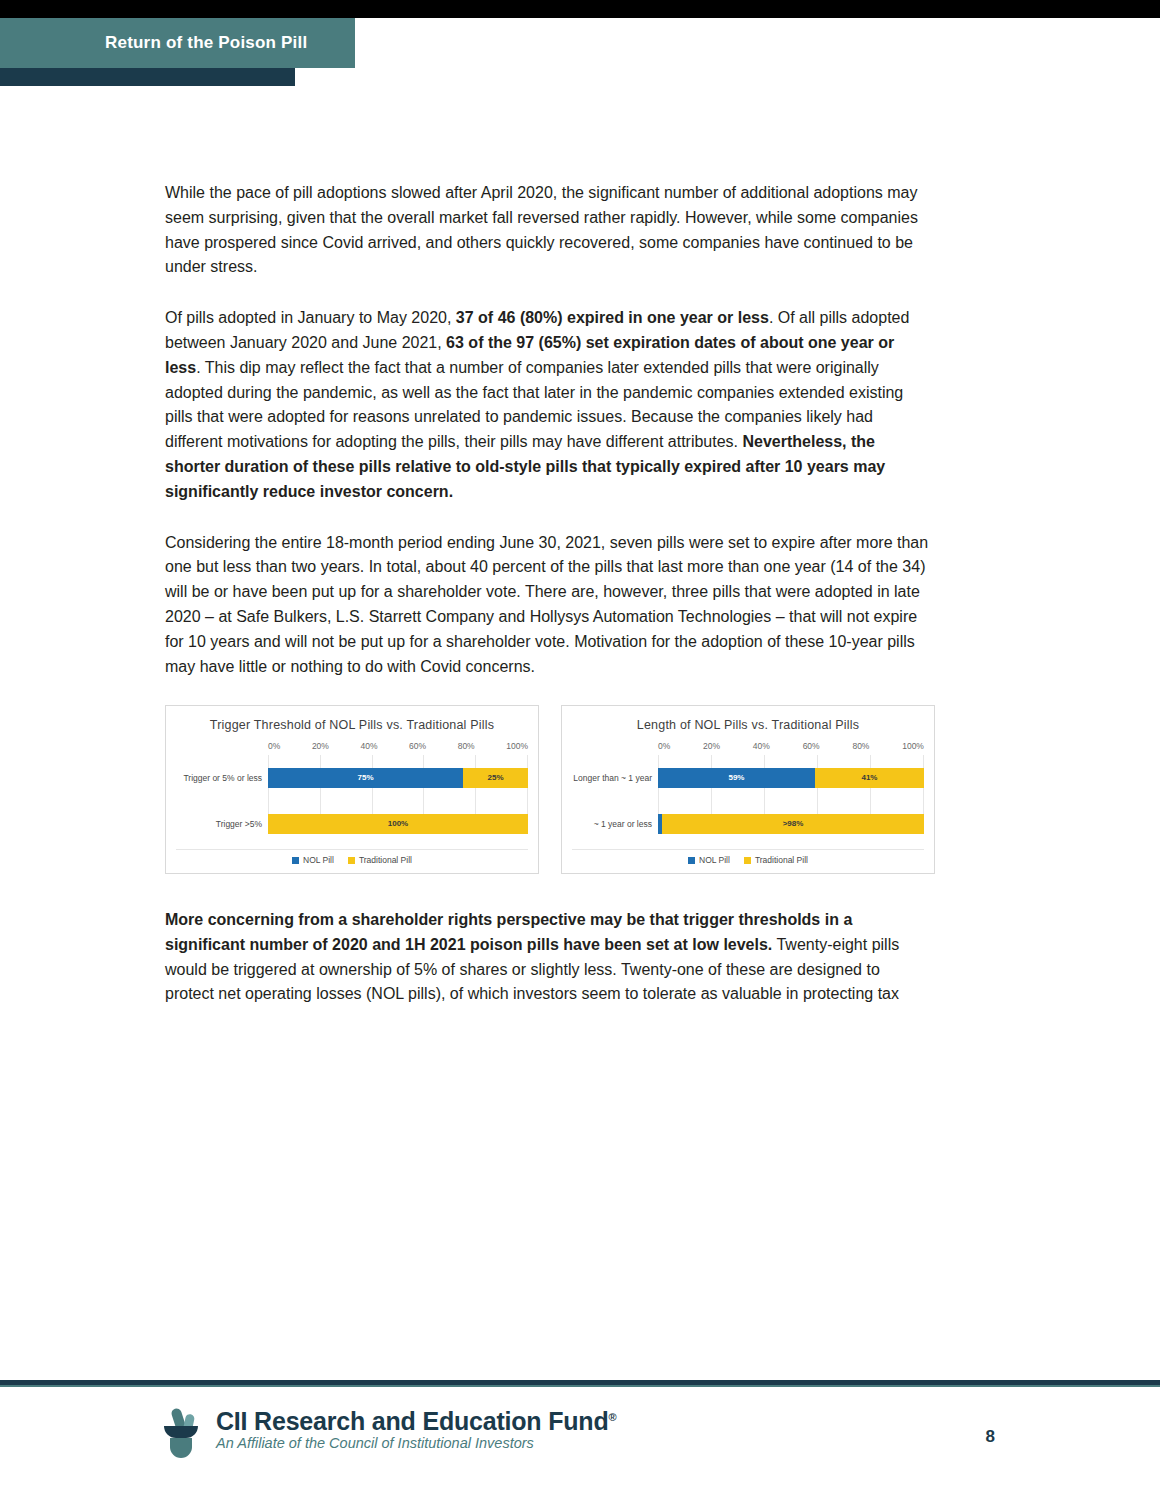Return of the Poison Pill
While the pace of pill adoptions slowed after April 2020, the significant number of additional adoptions may seem surprising, given that the overall market fall reversed rather rapidly. However, while some companies have prospered since Covid arrived, and others quickly recovered, some companies have continued to be under stress.
Of pills adopted in January to May 2020, 37 of 46 (80%) expired in one year or less. Of all pills adopted between January 2020 and June 2021, 63 of the 97 (65%) set expiration dates of about one year or less. This dip may reflect the fact that a number of companies later extended pills that were originally adopted during the pandemic, as well as the fact that later in the pandemic companies extended existing pills that were adopted for reasons unrelated to pandemic issues. Because the companies likely had different motivations for adopting the pills, their pills may have different attributes. Nevertheless, the shorter duration of these pills relative to old-style pills that typically expired after 10 years may significantly reduce investor concern.
Considering the entire 18-month period ending June 30, 2021, seven pills were set to expire after more than one but less than two years. In total, about 40 percent of the pills that last more than one year (14 of the 34) will be or have been put up for a shareholder vote. There are, however, three pills that were adopted in late 2020 – at Safe Bulkers, L.S. Starrett Company and Hollysys Automation Technologies – that will not expire for 10 years and will not be put up for a shareholder vote. Motivation for the adoption of these 10-year pills may have little or nothing to do with Covid concerns.
Trigger Threshold of NOL Pills vs. Traditional Pills
0% 20% 40% 60% 80% 100%
Trigger or 5% or less
75%
25%
Trigger >5%
100%
NOL Pill Traditional Pill
Length of NOL Pills vs. Traditional Pills
0% 20% 40% 60% 80% 100%
Longer than ~ 1 year
59%
41%
~ 1 year or less
>98%
NOL Pill Traditional Pill
More concerning from a shareholder rights perspective may be that trigger thresholds in a significant number of 2020 and 1H 2021 poison pills have been set at low levels. Twenty-eight pills would be triggered at ownership of 5% of shares or slightly less. Twenty-one of these are designed to protect net operating losses (NOL pills), of which investors seem to tolerate as valuable in protecting tax
CII Research and Education Fund®
An Affiliate of the Council of Institutional Investors
8